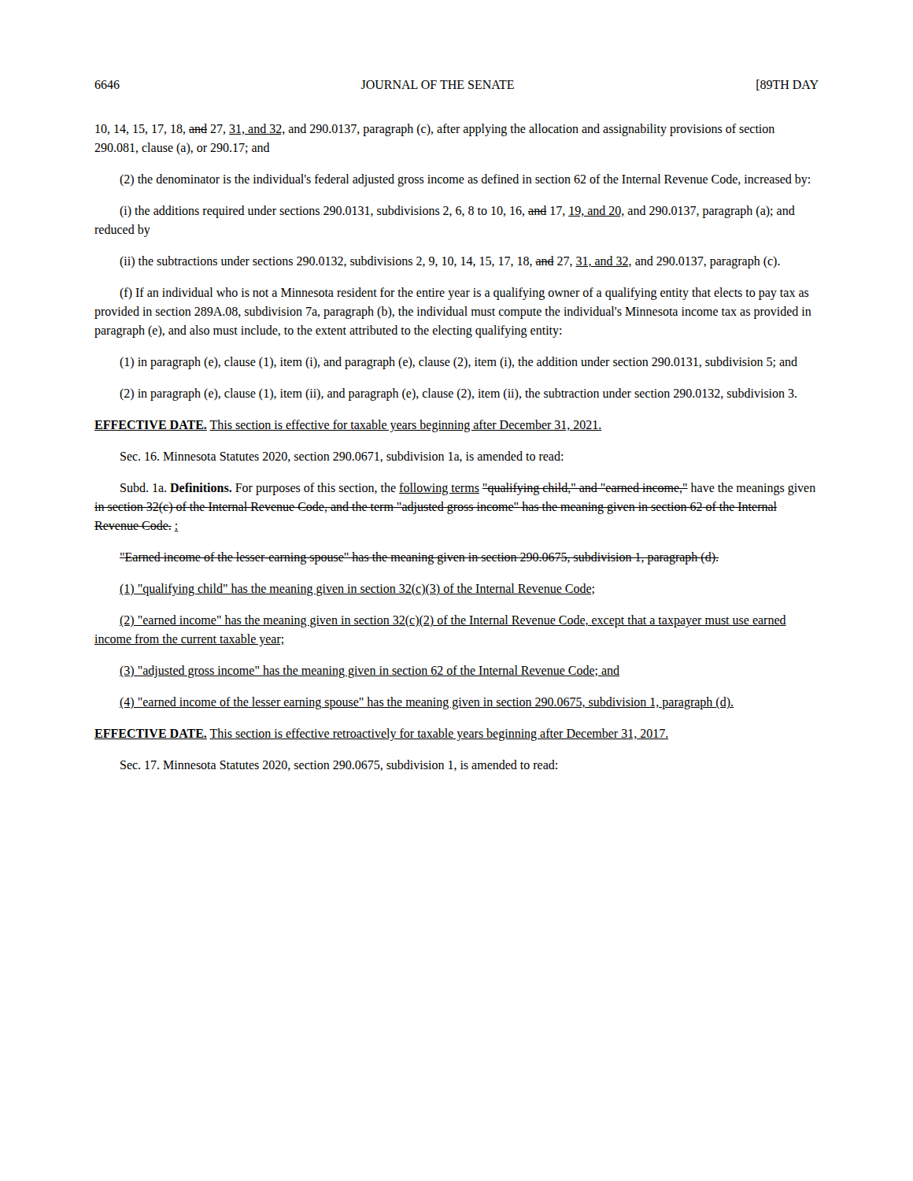6646 JOURNAL OF THE SENATE [89TH DAY
10, 14, 15, 17, 18, and 27, 31, and 32, and 290.0137, paragraph (c), after applying the allocation and assignability provisions of section 290.081, clause (a), or 290.17; and
(2) the denominator is the individual's federal adjusted gross income as defined in section 62 of the Internal Revenue Code, increased by:
(i) the additions required under sections 290.0131, subdivisions 2, 6, 8 to 10, 16, and 17, 19, and 20, and 290.0137, paragraph (a); and reduced by
(ii) the subtractions under sections 290.0132, subdivisions 2, 9, 10, 14, 15, 17, 18, and 27, 31, and 32, and 290.0137, paragraph (c).
(f) If an individual who is not a Minnesota resident for the entire year is a qualifying owner of a qualifying entity that elects to pay tax as provided in section 289A.08, subdivision 7a, paragraph (b), the individual must compute the individual's Minnesota income tax as provided in paragraph (e), and also must include, to the extent attributed to the electing qualifying entity:
(1) in paragraph (e), clause (1), item (i), and paragraph (e), clause (2), item (i), the addition under section 290.0131, subdivision 5; and
(2) in paragraph (e), clause (1), item (ii), and paragraph (e), clause (2), item (ii), the subtraction under section 290.0132, subdivision 3.
EFFECTIVE DATE. This section is effective for taxable years beginning after December 31, 2021.
Sec. 16. Minnesota Statutes 2020, section 290.0671, subdivision 1a, is amended to read:
Subd. 1a. Definitions. For purposes of this section, the following terms "qualifying child," and "earned income," have the meanings given in section 32(c) of the Internal Revenue Code, and the term "adjusted gross income" has the meaning given in section 62 of the Internal Revenue Code. :
"Earned income of the lesser-earning spouse" has the meaning given in section 290.0675, subdivision 1, paragraph (d).
(1) "qualifying child" has the meaning given in section 32(c)(3) of the Internal Revenue Code;
(2) "earned income" has the meaning given in section 32(c)(2) of the Internal Revenue Code, except that a taxpayer must use earned income from the current taxable year;
(3) "adjusted gross income" has the meaning given in section 62 of the Internal Revenue Code; and
(4) "earned income of the lesser earning spouse" has the meaning given in section 290.0675, subdivision 1, paragraph (d).
EFFECTIVE DATE. This section is effective retroactively for taxable years beginning after December 31, 2017.
Sec. 17. Minnesota Statutes 2020, section 290.0675, subdivision 1, is amended to read: